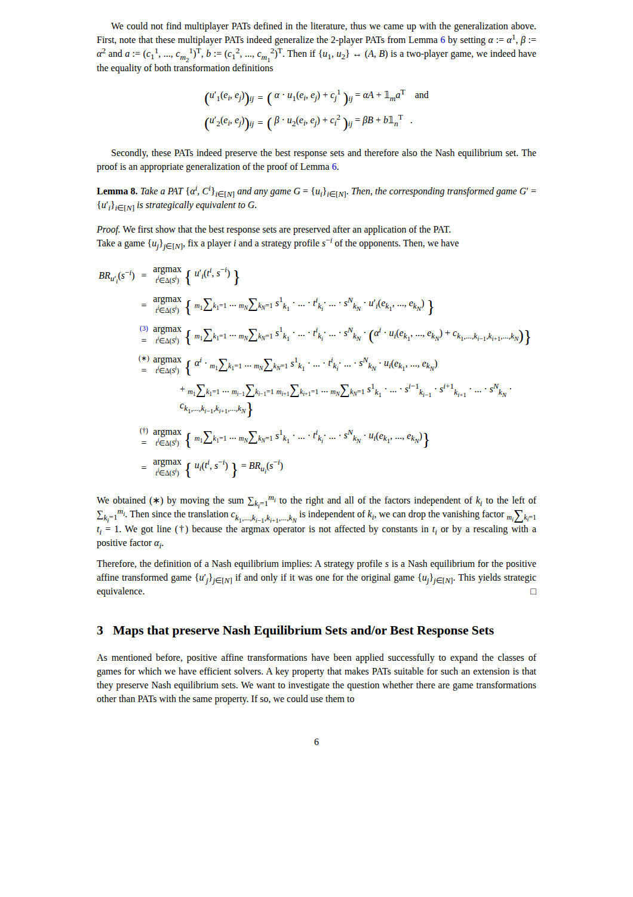We could not find multiplayer PATs defined in the literature, thus we came up with the generalization above. First, note that these multiplayer PATs indeed generalize the 2-player PATs from Lemma 6 by setting α := α1, β := α2 and a := (c11, ..., cm21)T, b := (c12, ..., cm12)T. Then if {u1, u2} ↔ (A, B) is a two-player game, we indeed have the equality of both transformation definitions
| ( u ′ 1 ( e i , e j ) ) ij | = | ( α · u 1 ( e i , e j ) + c j 1 ) ij = αA + 𝟙 m a T and |
| ( u ′ 2 ( e i , e j ) ) ij | = | ( β · u 2 ( e i , e j ) + c i 2 ) ij = βB + b 𝟙 n T . |
Secondly, these PATs indeed preserve the best response sets and therefore also the Nash equilibrium set. The proof is an appropriate generalization of the proof of Lemma 6.
Lemma 8. Take a PAT {αi, Ci}i∈[N] and any game G = {ui}i∈[N]. Then, the corresponding transformed game G′ = {u′i}i∈[N] is strategically equivalent to G.
Proof. We first show that the best response sets are preserved after an application of the PAT.
Take a game {uj}j∈[N], fix a player i and a strategy profile s−i of the opponents. Then, we have
| BR u ′ i ( s − i ) | = | argmax t i ∈Δ( S i ) { u ′ i ( t i , s − i ) } |
| | = | argmax t i ∈Δ( S i ) { m 1 ∑ k 1 =1 ... m N ∑ k N =1 s 1 k 1 · ... · t i k i · ... · s N k N · u ′ i ( e k 1 , ..., e k N ) } |
| | (3) = | argmax t i ∈Δ( S i ) { m 1 ∑ k 1 =1 ... m N ∑ k N =1 s 1 k 1 · ... · t i k i · ... · s N k N · ( α i · u i ( e k 1 , ..., e k N ) + c k 1 ,..., k i −1 , k i +1 ,..., k N ) } |
| | (∗) = | argmax t i ∈Δ( S i ) { α i · m 1 ∑ k 1 =1 ... m N ∑ k N =1 s 1 k 1 · ... · t i k i · ... · s N k N · u i ( e k 1 , ..., e k N ) |
| | | + m 1 ∑ k 1 =1 ... m i −1 ∑ k i −1 =1 m i +1 ∑ k i +1 =1 ... m N ∑ k N =1 s 1 k 1 · ... · s i −1 k i −1 · s i +1 k i +1 · ... · s N k N · c k 1 ,..., k i −1 , k i +1 ,..., k N } |
| | (†) = | argmax t i ∈Δ( S i ) { m 1 ∑ k 1 =1 ... m N ∑ k N =1 s 1 k 1 · ... · t i k i · ... · s N k N · u i ( e k 1 , ..., e k N ) } |
| | = | argmax t i ∈Δ( S i ) { u i ( t i , s − i ) } = BR u i ( s − i ) |
We obtained (∗) by moving the sum ∑ki=1mi to the right and all of the factors independent of ki to the left of ∑ki=1mi. Then since the translation ck1,...,ki−1,ki+1,...,kN is independent of ki, we can drop the vanishing factor mi∑ki=1 ti = 1. We got line (†) because the argmax operator is not affected by constants in ti or by a rescaling with a positive factor αi.
Therefore, the definition of a Nash equilibrium implies: A strategy profile s is a Nash equilibrium for the positive affine transformed game {u′j}j∈[N] if and only if it was one for the original game {uj}j∈[N]. This yields strategic equivalence. □
3 Maps that preserve Nash Equilibrium Sets and/or Best Response Sets
As mentioned before, positive affine transformations have been applied successfully to expand the classes of games for which we have efficient solvers. A key property that makes PATs suitable for such an extension is that they preserve Nash equilibrium sets. We want to investigate the question whether there are game transformations other than PATs with the same property. If so, we could use them to
6